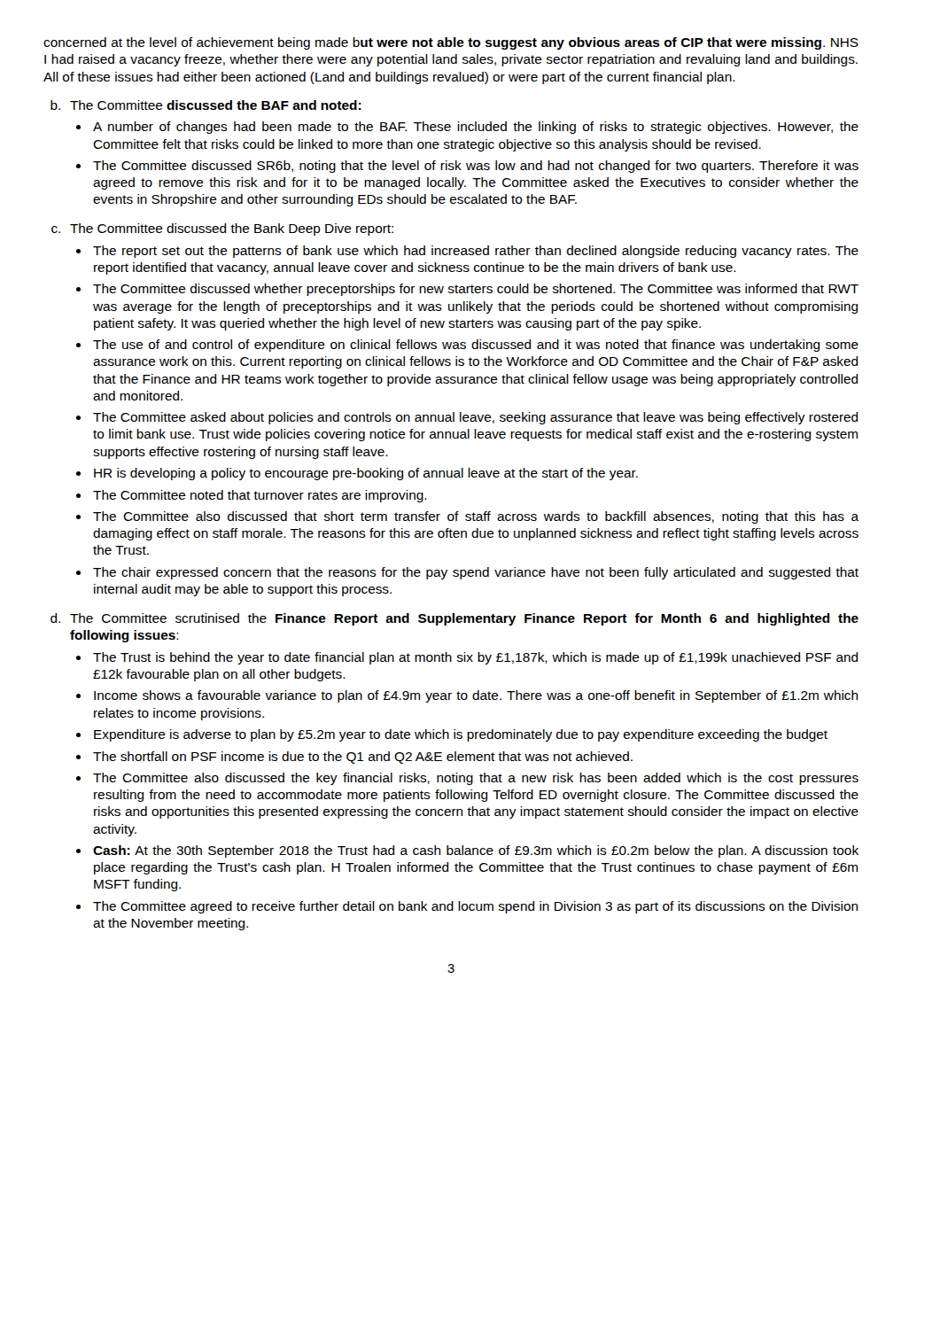concerned at the level of achievement being made but were not able to suggest any obvious areas of CIP that were missing. NHS I had raised a vacancy freeze, whether there were any potential land sales, private sector repatriation and revaluing land and buildings. All of these issues had either been actioned (Land and buildings revalued) or were part of the current financial plan.
The Committee discussed the BAF and noted:
A number of changes had been made to the BAF. These included the linking of risks to strategic objectives. However, the Committee felt that risks could be linked to more than one strategic objective so this analysis should be revised.
The Committee discussed SR6b, noting that the level of risk was low and had not changed for two quarters. Therefore it was agreed to remove this risk and for it to be managed locally. The Committee asked the Executives to consider whether the events in Shropshire and other surrounding EDs should be escalated to the BAF.
The Committee discussed the Bank Deep Dive report:
The report set out the patterns of bank use which had increased rather than declined alongside reducing vacancy rates. The report identified that vacancy, annual leave cover and sickness continue to be the main drivers of bank use.
The Committee discussed whether preceptorships for new starters could be shortened. The Committee was informed that RWT was average for the length of preceptorships and it was unlikely that the periods could be shortened without compromising patient safety. It was queried whether the high level of new starters was causing part of the pay spike.
The use of and control of expenditure on clinical fellows was discussed and it was noted that finance was undertaking some assurance work on this. Current reporting on clinical fellows is to the Workforce and OD Committee and the Chair of F&P asked that the Finance and HR teams work together to provide assurance that clinical fellow usage was being appropriately controlled and monitored.
The Committee asked about policies and controls on annual leave, seeking assurance that leave was being effectively rostered to limit bank use. Trust wide policies covering notice for annual leave requests for medical staff exist and the e-rostering system supports effective rostering of nursing staff leave.
HR is developing a policy to encourage pre-booking of annual leave at the start of the year.
The Committee noted that turnover rates are improving.
The Committee also discussed that short term transfer of staff across wards to backfill absences, noting that this has a damaging effect on staff morale. The reasons for this are often due to unplanned sickness and reflect tight staffing levels across the Trust.
The chair expressed concern that the reasons for the pay spend variance have not been fully articulated and suggested that internal audit may be able to support this process.
The Committee scrutinised the Finance Report and Supplementary Finance Report for Month 6 and highlighted the following issues:
The Trust is behind the year to date financial plan at month six by £1,187k, which is made up of £1,199k unachieved PSF and £12k favourable plan on all other budgets.
Income shows a favourable variance to plan of £4.9m year to date. There was a one-off benefit in September of £1.2m which relates to income provisions.
Expenditure is adverse to plan by £5.2m year to date which is predominately due to pay expenditure exceeding the budget
The shortfall on PSF income is due to the Q1 and Q2 A&E element that was not achieved.
The Committee also discussed the key financial risks, noting that a new risk has been added which is the cost pressures resulting from the need to accommodate more patients following Telford ED overnight closure. The Committee discussed the risks and opportunities this presented expressing the concern that any impact statement should consider the impact on elective activity.
Cash: At the 30th September 2018 the Trust had a cash balance of £9.3m which is £0.2m below the plan. A discussion took place regarding the Trust's cash plan. H Troalen informed the Committee that the Trust continues to chase payment of £6m MSFT funding.
The Committee agreed to receive further detail on bank and locum spend in Division 3 as part of its discussions on the Division at the November meeting.
3